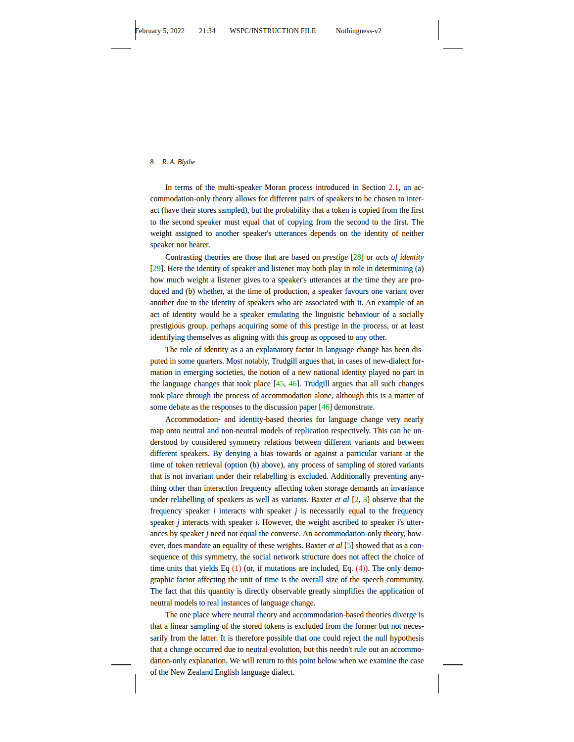February 5, 2022 21:34 WSPC/INSTRUCTION FILE Nothingness-v2
8 R. A. Blythe
In terms of the multi-speaker Moran process introduced in Section 2.1, an accommodation-only theory allows for different pairs of speakers to be chosen to interact (have their stores sampled), but the probability that a token is copied from the first to the second speaker must equal that of copying from the second to the first. The weight assigned to another speaker's utterances depends on the identity of neither speaker nor hearer.
Contrasting theories are those that are based on prestige [28] or acts of identity [29]. Here the identity of speaker and listener may both play in role in determining (a) how much weight a listener gives to a speaker's utterances at the time they are produced and (b) whether, at the time of production, a speaker favours one variant over another due to the identity of speakers who are associated with it. An example of an act of identity would be a speaker emulating the linguistic behaviour of a socially prestigious group, perhaps acquiring some of this prestige in the process, or at least identifying themselves as aligning with this group as opposed to any other.
The role of identity as a an explanatory factor in language change has been disputed in some quarters. Most notably, Trudgill argues that, in cases of new-dialect formation in emerging societies, the notion of a new national identity played no part in the language changes that took place [45, 46]. Trudgill argues that all such changes took place through the process of accommodation alone, although this is a matter of some debate as the responses to the discussion paper [46] demonstrate.
Accommodation- and identity-based theories for language change very nearly map onto neutral and non-neutral models of replication respectively. This can be understood by considered symmetry relations between different variants and between different speakers. By denying a bias towards or against a particular variant at the time of token retrieval (option (b) above), any process of sampling of stored variants that is not invariant under their relabelling is excluded. Additionally preventing anything other than interaction frequency affecting token storage demands an invariance under relabelling of speakers as well as variants. Baxter et al [2, 3] observe that the frequency speaker i interacts with speaker j is necessarily equal to the frequency speaker j interacts with speaker i. However, the weight ascribed to speaker i's utterances by speaker j need not equal the converse. An accommodation-only theory, however, does mandate an equality of these weights. Baxter et al [5] showed that as a consequence of this symmetry, the social network structure does not affect the choice of time units that yields Eq (1) (or, if mutations are included, Eq. (4)). The only demographic factor affecting the unit of time is the overall size of the speech community. The fact that this quantity is directly observable greatly simplifies the application of neutral models to real instances of language change.
The one place where neutral theory and accommodation-based theories diverge is that a linear sampling of the stored tokens is excluded from the former but not necessarily from the latter. It is therefore possible that one could reject the null hypothesis that a change occurred due to neutral evolution, but this needn't rule out an accommodation-only explanation. We will return to this point below when we examine the case of the New Zealand English language dialect.